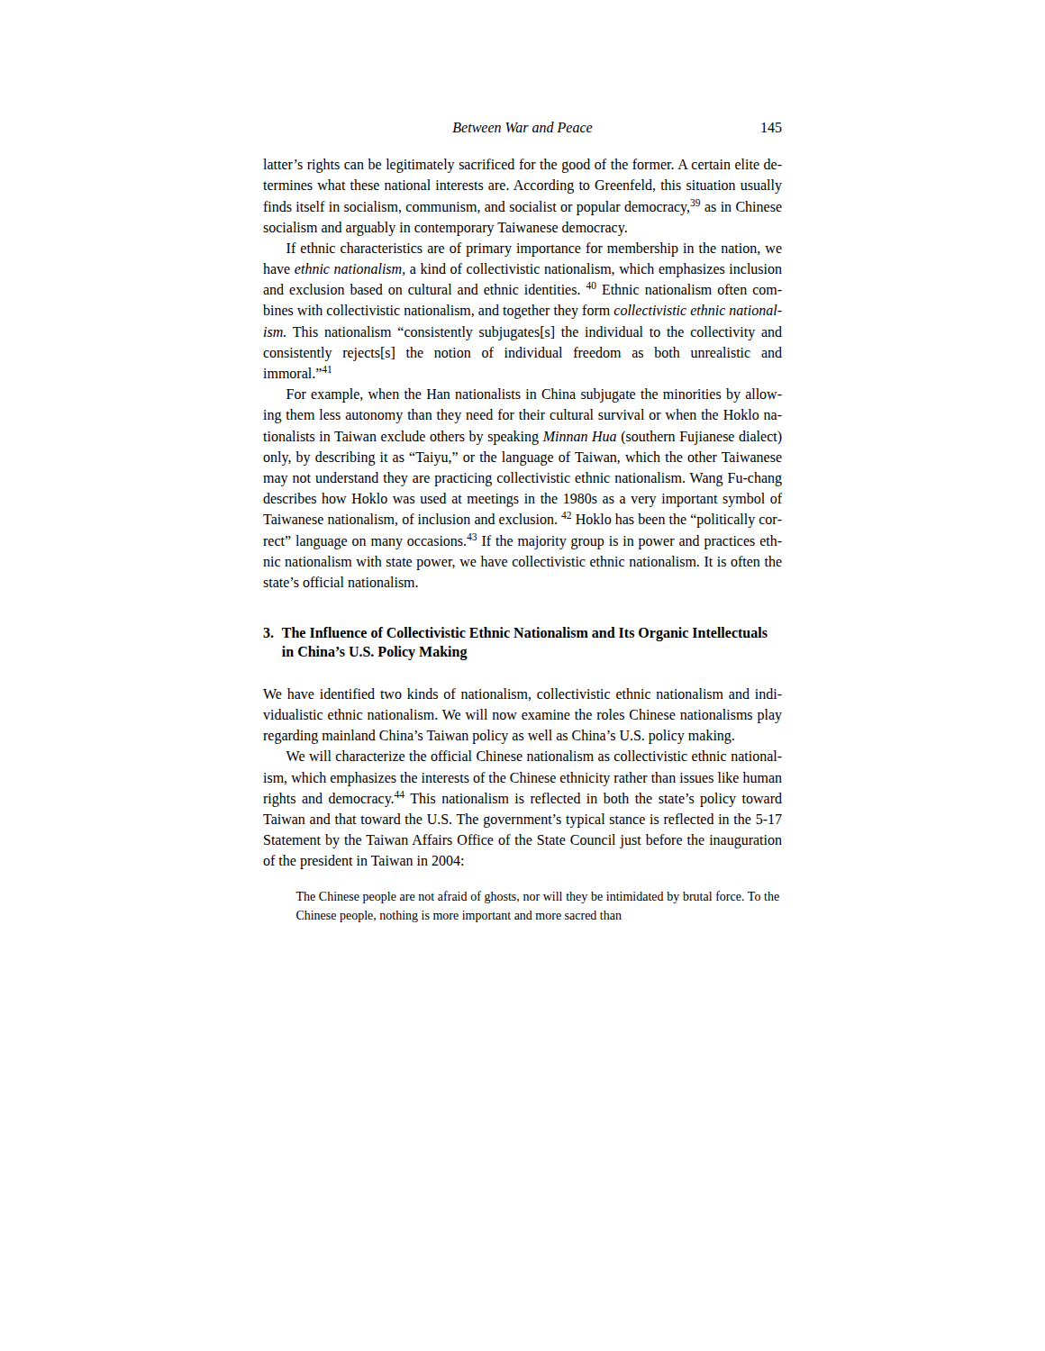Between War and Peace 145
latter’s rights can be legitimately sacrificed for the good of the former. A certain elite determines what these national interests are. According to Greenfeld, this situation usually finds itself in socialism, communism, and socialist or popular democracy,39 as in Chinese socialism and arguably in contemporary Taiwanese democracy.
If ethnic characteristics are of primary importance for membership in the nation, we have ethnic nationalism, a kind of collectivistic nationalism, which emphasizes inclusion and exclusion based on cultural and ethnic identities. 40 Ethnic nationalism often combines with collectivistic nationalism, and together they form collectivistic ethnic nationalism. This nationalism “consistently subjugates[s] the individual to the collectivity and consistently rejects[s] the notion of individual freedom as both unrealistic and immoral.”41
For example, when the Han nationalists in China subjugate the minorities by allowing them less autonomy than they need for their cultural survival or when the Hoklo nationalists in Taiwan exclude others by speaking Minnan Hua (southern Fujianese dialect) only, by describing it as “Taiyu,” or the language of Taiwan, which the other Taiwanese may not understand they are practicing collectivistic ethnic nationalism. Wang Fu-chang describes how Hoklo was used at meetings in the 1980s as a very important symbol of Taiwanese nationalism, of inclusion and exclusion. 42 Hoklo has been the “politically correct” language on many occasions.43 If the majority group is in power and practices ethnic nationalism with state power, we have collectivistic ethnic nationalism. It is often the state’s official nationalism.
3. The Influence of Collectivistic Ethnic Nationalism and Its Organic Intellectuals in China’s U.S. Policy Making
We have identified two kinds of nationalism, collectivistic ethnic nationalism and individualistic ethnic nationalism. We will now examine the roles Chinese nationalisms play regarding mainland China’s Taiwan policy as well as China’s U.S. policy making.
We will characterize the official Chinese nationalism as collectivistic ethnic nationalism, which emphasizes the interests of the Chinese ethnicity rather than issues like human rights and democracy.44 This nationalism is reflected in both the state’s policy toward Taiwan and that toward the U.S. The government’s typical stance is reflected in the 5-17 Statement by the Taiwan Affairs Office of the State Council just before the inauguration of the president in Taiwan in 2004:
The Chinese people are not afraid of ghosts, nor will they be intimidated by brutal force. To the Chinese people, nothing is more important and more sacred than